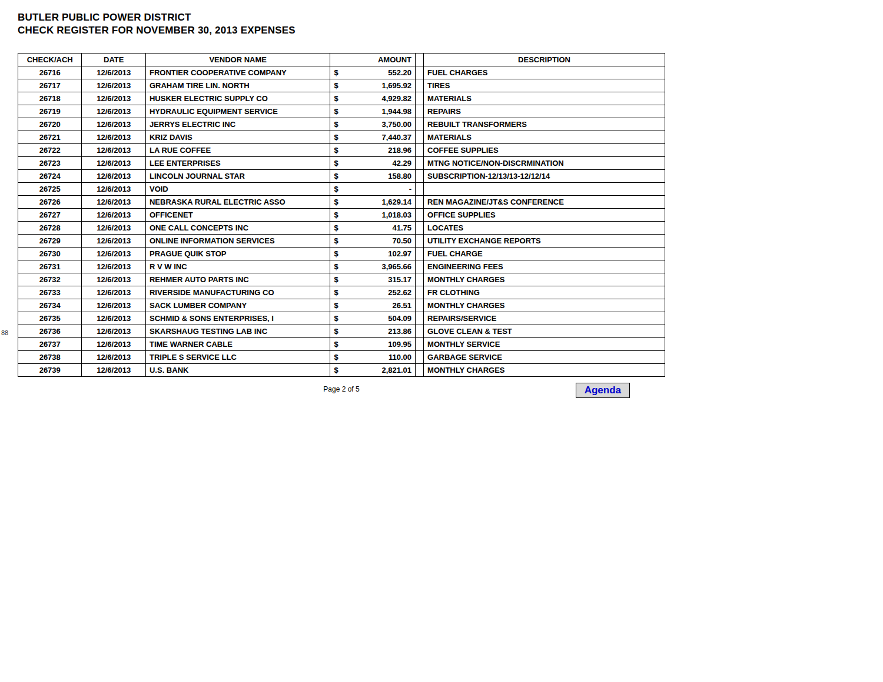BUTLER PUBLIC POWER DISTRICT
CHECK REGISTER FOR NOVEMBER 30, 2013 EXPENSES
88
| CHECK/ACH | DATE | VENDOR NAME | | AMOUNT | | DESCRIPTION |
| --- | --- | --- | --- | --- | --- | --- |
| 26716 | 12/6/2013 | FRONTIER COOPERATIVE COMPANY | $ | 552.20 | | FUEL CHARGES |
| 26717 | 12/6/2013 | GRAHAM TIRE LIN. NORTH | $ | 1,695.92 | | TIRES |
| 26718 | 12/6/2013 | HUSKER ELECTRIC SUPPLY CO | $ | 4,929.82 | | MATERIALS |
| 26719 | 12/6/2013 | HYDRAULIC EQUIPMENT SERVICE | $ | 1,944.98 | | REPAIRS |
| 26720 | 12/6/2013 | JERRYS ELECTRIC INC | $ | 3,750.00 | | REBUILT TRANSFORMERS |
| 26721 | 12/6/2013 | KRIZ DAVIS | $ | 7,440.37 | | MATERIALS |
| 26722 | 12/6/2013 | LA RUE COFFEE | $ | 218.96 | | COFFEE SUPPLIES |
| 26723 | 12/6/2013 | LEE ENTERPRISES | $ | 42.29 | | MTNG NOTICE/NON-DISCRMINATION |
| 26724 | 12/6/2013 | LINCOLN JOURNAL STAR | $ | 158.80 | | SUBSCRIPTION-12/13/13-12/12/14 |
| 26725 | 12/6/2013 | VOID | $ | - | | |
| 26726 | 12/6/2013 | NEBRASKA RURAL ELECTRIC ASSO | $ | 1,629.14 | | REN MAGAZINE/JT&S CONFERENCE |
| 26727 | 12/6/2013 | OFFICENET | $ | 1,018.03 | | OFFICE SUPPLIES |
| 26728 | 12/6/2013 | ONE CALL CONCEPTS INC | $ | 41.75 | | LOCATES |
| 26729 | 12/6/2013 | ONLINE INFORMATION SERVICES | $ | 70.50 | | UTILITY EXCHANGE REPORTS |
| 26730 | 12/6/2013 | PRAGUE QUIK STOP | $ | 102.97 | | FUEL CHARGE |
| 26731 | 12/6/2013 | R V W INC | $ | 3,965.66 | | ENGINEERING FEES |
| 26732 | 12/6/2013 | REHMER AUTO PARTS INC | $ | 315.17 | | MONTHLY CHARGES |
| 26733 | 12/6/2013 | RIVERSIDE MANUFACTURING CO | $ | 252.62 | | FR CLOTHING |
| 26734 | 12/6/2013 | SACK LUMBER COMPANY | $ | 26.51 | | MONTHLY CHARGES |
| 26735 | 12/6/2013 | SCHMID & SONS ENTERPRISES, I | $ | 504.09 | | REPAIRS/SERVICE |
| 26736 | 12/6/2013 | SKARSHAUG TESTING LAB INC | $ | 213.86 | | GLOVE CLEAN & TEST |
| 26737 | 12/6/2013 | TIME WARNER CABLE | $ | 109.95 | | MONTHLY SERVICE |
| 26738 | 12/6/2013 | TRIPLE S SERVICE LLC | $ | 110.00 | | GARBAGE SERVICE |
| 26739 | 12/6/2013 | U.S. BANK | $ | 2,821.01 | | MONTHLY CHARGES |
Page 2 of 5
Agenda